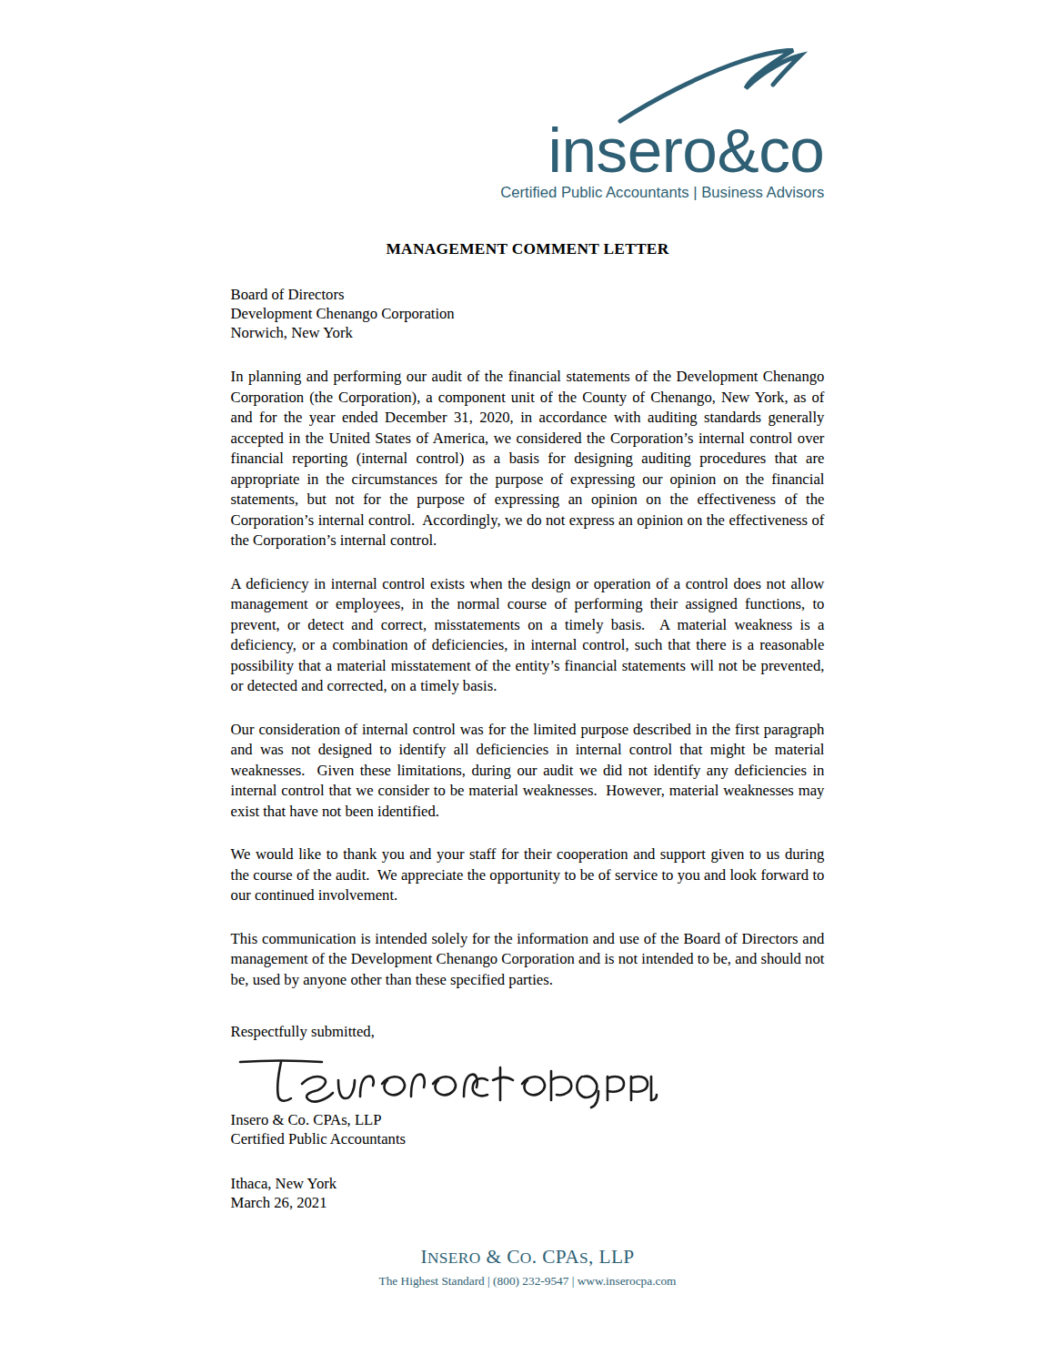insero&co
Certified Public Accountants | Business Advisors
MANAGEMENT COMMENT LETTER
Board of Directors
Development Chenango Corporation
Norwich, New York
In planning and performing our audit of the financial statements of the Development Chenango Corporation (the Corporation), a component unit of the County of Chenango, New York, as of and for the year ended December 31, 2020, in accordance with auditing standards generally accepted in the United States of America, we considered the Corporation’s internal control over financial reporting (internal control) as a basis for designing auditing procedures that are appropriate in the circumstances for the purpose of expressing our opinion on the financial statements, but not for the purpose of expressing an opinion on the effectiveness of the Corporation’s internal control. Accordingly, we do not express an opinion on the effectiveness of the Corporation’s internal control.
A deficiency in internal control exists when the design or operation of a control does not allow management or employees, in the normal course of performing their assigned functions, to prevent, or detect and correct, misstatements on a timely basis. A material weakness is a deficiency, or a combination of deficiencies, in internal control, such that there is a reasonable possibility that a material misstatement of the entity’s financial statements will not be prevented, or detected and corrected, on a timely basis.
Our consideration of internal control was for the limited purpose described in the first paragraph and was not designed to identify all deficiencies in internal control that might be material weaknesses. Given these limitations, during our audit we did not identify any deficiencies in internal control that we consider to be material weaknesses. However, material weaknesses may exist that have not been identified.
We would like to thank you and your staff for their cooperation and support given to us during the course of the audit. We appreciate the opportunity to be of service to you and look forward to our continued involvement.
This communication is intended solely for the information and use of the Board of Directors and management of the Development Chenango Corporation and is not intended to be, and should not be, used by anyone other than these specified parties.
Respectfully submitted,
Insero & Co. CPAs, LLP
Certified Public Accountants
Ithaca, New York
March 26, 2021
INSERO & CO. CPAS, LLP
The Highest Standard | (800) 232-9547 | www.inserocpa.com